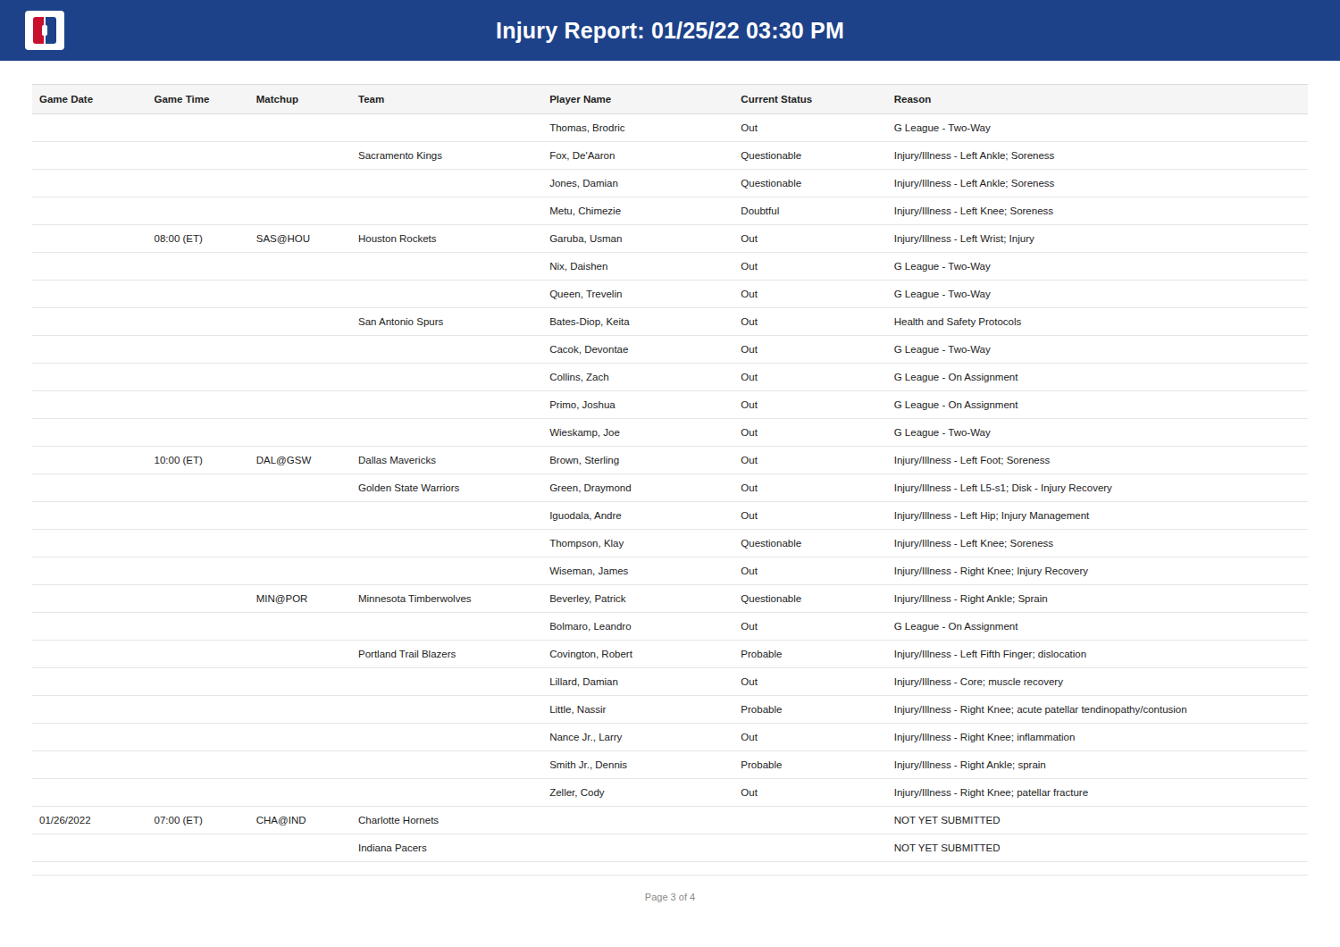Injury Report: 01/25/22 03:30 PM
| Game Date | Game Time | Matchup | Team | Player Name | Current Status | Reason |
| --- | --- | --- | --- | --- | --- | --- |
| | | | | Thomas, Brodric | Out | G League - Two-Way |
| | | | Sacramento Kings | Fox, De'Aaron | Questionable | Injury/Illness - Left Ankle; Soreness |
| | | | | Jones, Damian | Questionable | Injury/Illness - Left Ankle; Soreness |
| | | | | Metu, Chimezie | Doubtful | Injury/Illness - Left Knee; Soreness |
| | 08:00 (ET) | SAS@HOU | Houston Rockets | Garuba, Usman | Out | Injury/Illness - Left Wrist; Injury |
| | | | | Nix, Daishen | Out | G League - Two-Way |
| | | | | Queen, Trevelin | Out | G League - Two-Way |
| | | | San Antonio Spurs | Bates-Diop, Keita | Out | Health and Safety Protocols |
| | | | | Cacok, Devontae | Out | G League - Two-Way |
| | | | | Collins, Zach | Out | G League - On Assignment |
| | | | | Primo, Joshua | Out | G League - On Assignment |
| | | | | Wieskamp, Joe | Out | G League - Two-Way |
| | 10:00 (ET) | DAL@GSW | Dallas Mavericks | Brown, Sterling | Out | Injury/Illness - Left Foot; Soreness |
| | | | Golden State Warriors | Green, Draymond | Out | Injury/Illness - Left L5-s1; Disk - Injury Recovery |
| | | | | Iguodala, Andre | Out | Injury/Illness - Left Hip; Injury Management |
| | | | | Thompson, Klay | Questionable | Injury/Illness - Left Knee; Soreness |
| | | | | Wiseman, James | Out | Injury/Illness - Right Knee; Injury Recovery |
| | | MIN@POR | Minnesota Timberwolves | Beverley, Patrick | Questionable | Injury/Illness - Right Ankle; Sprain |
| | | | | Bolmaro, Leandro | Out | G League - On Assignment |
| | | | Portland Trail Blazers | Covington, Robert | Probable | Injury/Illness - Left Fifth Finger; dislocation |
| | | | | Lillard, Damian | Out | Injury/Illness - Core; muscle recovery |
| | | | | Little, Nassir | Probable | Injury/Illness - Right Knee; acute patellar tendinopathy/contusion |
| | | | | Nance Jr., Larry | Out | Injury/Illness - Right Knee; inflammation |
| | | | | Smith Jr., Dennis | Probable | Injury/Illness - Right Ankle; sprain |
| | | | | Zeller, Cody | Out | Injury/Illness - Right Knee; patellar fracture |
| 01/26/2022 | 07:00 (ET) | CHA@IND | Charlotte Hornets | | | NOT YET SUBMITTED |
| | | | Indiana Pacers | | | NOT YET SUBMITTED |
Page 3 of 4